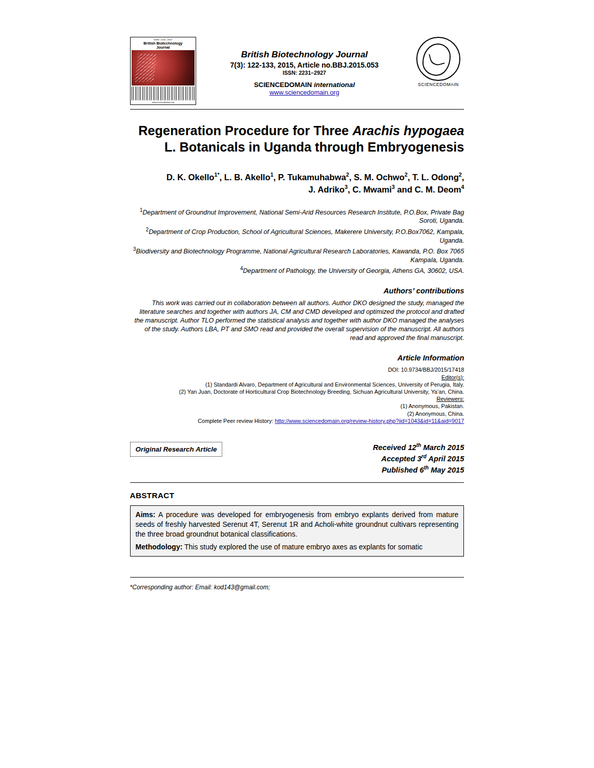ISSN: 2231–2927
British Biotechnology
Journal
www.sciencedomain.org
British Biotechnology Journal
7(3): 122-133, 2015, Article no.BBJ.2015.053
ISSN: 2231–2927
SCIENCEDOMAIN international
www.sciencedomain.org
SCIENCEDOMAIN
Regeneration Procedure for Three Arachis hypogaea L. Botanicals in Uganda through Embryogenesis
D. K. Okello1*, L. B. Akello1, P. Tukamuhabwa2, S. M. Ochwo2, T. L. Odong2,
J. Adriko3, C. Mwami3 and C. M. Deom4
1Department of Groundnut Improvement, National Semi-Arid Resources Research Institute, P.O.Box, Private Bag Soroti, Uganda.
2Department of Crop Production, School of Agricultural Sciences, Makerere University, P.O.Box7062, Kampala, Uganda.
3Biodiversity and Biotechnology Programme, National Agricultural Research Laboratories, Kawanda, P.O. Box 7065 Kampala, Uganda.
4Department of Pathology, the University of Georgia, Athens GA, 30602, USA.
Authors’ contributions
This work was carried out in collaboration between all authors. Author DKO designed the study, managed the literature searches and together with authors JA, CM and CMD developed and optimized the protocol and drafted the manuscript. Author TLO performed the statistical analysis and together with author DKO managed the analyses of the study. Authors LBA, PT and SMO read and provided the overall supervision of the manuscript. All authors read and approved the final manuscript.
Article Information
DOI: 10.9734/BBJ/2015/17418
Editor(s):
(1) Standardi Alvaro, Department of Agricultural and Environmental Sciences, University of Perugia, Italy.
(2) Yan Juan, Doctorate of Horticultural Crop Biotechnology Breeding, Sichuan Agricultural University, Ya’an, China.
Reviewers:
(1) Anonymous, Pakistan.
(2) Anonymous, China.
Complete Peer review History: http://www.sciencedomain.org/review-history.php?iid=1043&id=11&aid=9017
Original Research Article
Received 12th March 2015
Accepted 3rd April 2015
Published 6th May 2015
ABSTRACT
Aims: A procedure was developed for embryogenesis from embryo explants derived from mature seeds of freshly harvested Serenut 4T, Serenut 1R and Acholi-white groundnut cultivars representing the three broad groundnut botanical classifications.
Methodology: This study explored the use of mature embryo axes as explants for somatic
*Corresponding author: Email: kod143@gmail.com;